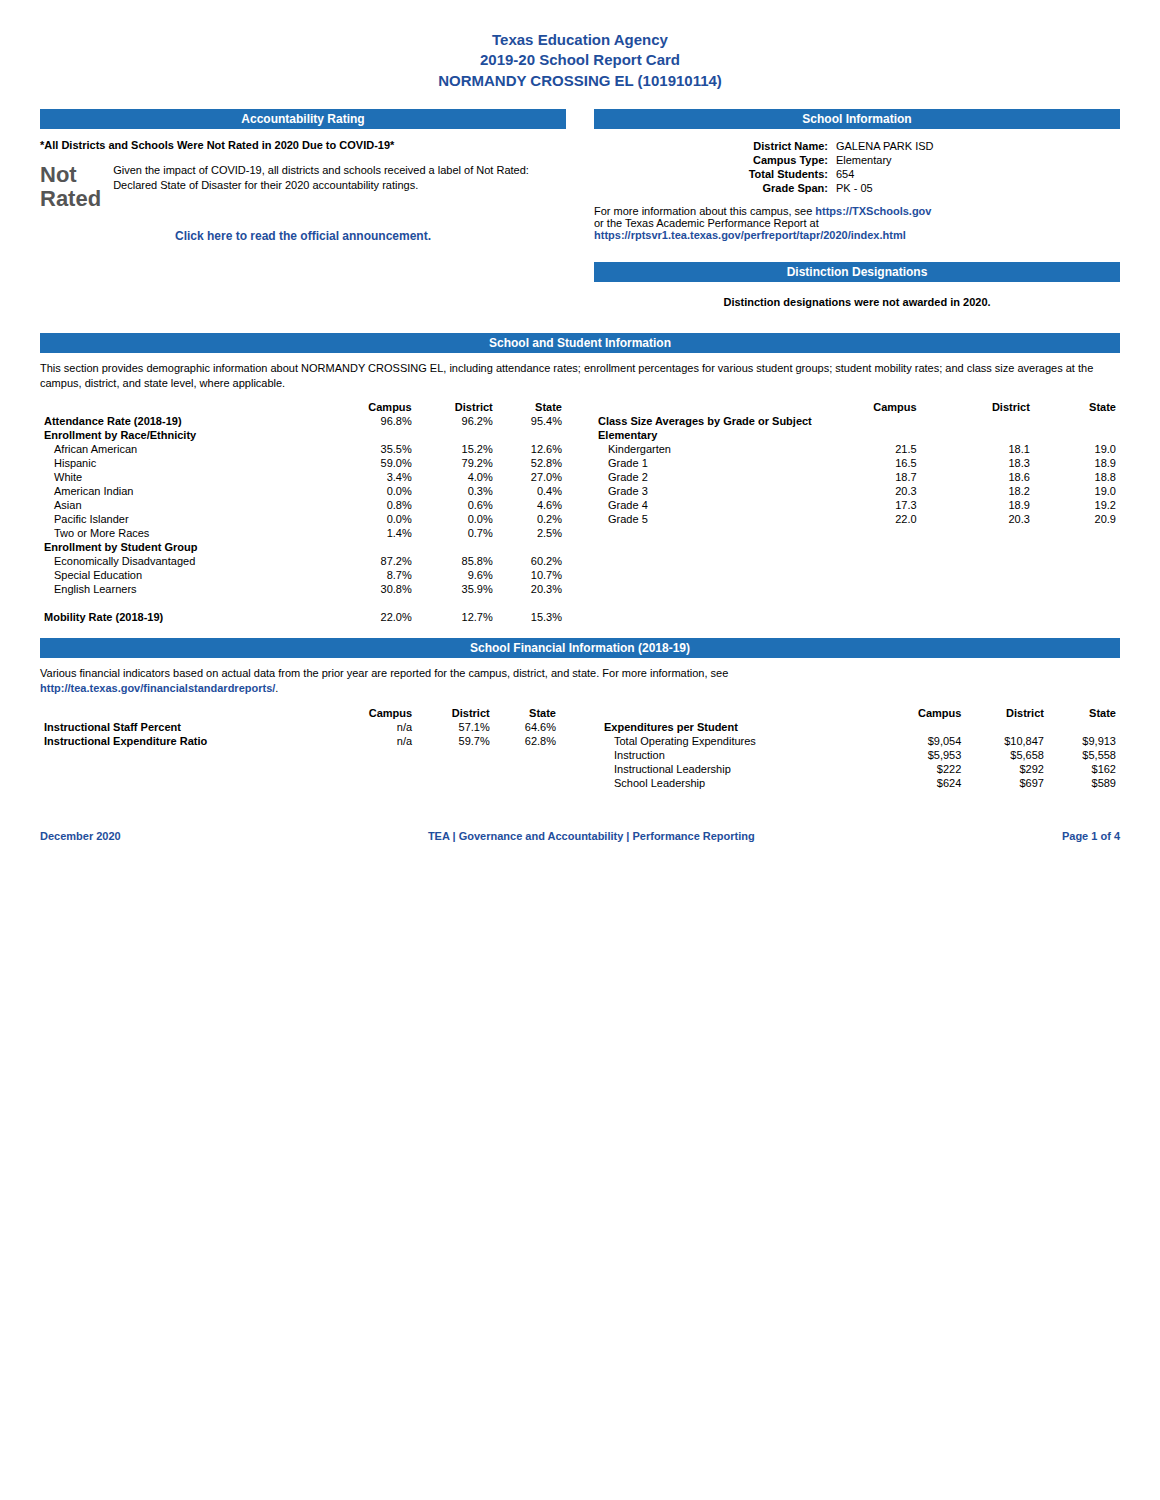Texas Education Agency
2019-20 School Report Card
NORMANDY CROSSING EL (101910114)
Accountability Rating
*All Districts and Schools Were Not Rated in 2020 Due to COVID-19*
Not
Rated
Given the impact of COVID-19, all districts and schools received a label of Not Rated: Declared State of Disaster for their 2020 accountability ratings.
Click here to read the official announcement.
School Information
| District Name: | GALENA PARK ISD |
| Campus Type: | Elementary |
| Total Students: | 654 |
| Grade Span: | PK - 05 |
For more information about this campus, see https://TXSchools.gov
or the Texas Academic Performance Report at
https://rptsvr1.tea.texas.gov/perfreport/tapr/2020/index.html
Distinction Designations
Distinction designations were not awarded in 2020.
School and Student Information
This section provides demographic information about NORMANDY CROSSING EL, including attendance rates; enrollment percentages for various student groups; student mobility rates; and class size averages at the campus, district, and state level, where applicable.
| | Campus | District | State |
| --- | --- | --- | --- |
| Attendance Rate (2018-19) | 96.8% | 96.2% | 95.4% |
| Enrollment by Race/Ethnicity | | | |
| African American | 35.5% | 15.2% | 12.6% |
| Hispanic | 59.0% | 79.2% | 52.8% |
| White | 3.4% | 4.0% | 27.0% |
| American Indian | 0.0% | 0.3% | 0.4% |
| Asian | 0.8% | 0.6% | 4.6% |
| Pacific Islander | 0.0% | 0.0% | 0.2% |
| Two or More Races | 1.4% | 0.7% | 2.5% |
| Enrollment by Student Group | | | |
| Economically Disadvantaged | 87.2% | 85.8% | 60.2% |
| Special Education | 8.7% | 9.6% | 10.7% |
| English Learners | 30.8% | 35.9% | 20.3% |
| Mobility Rate (2018-19) | 22.0% | 12.7% | 15.3% |
| | Campus | District | State |
| --- | --- | --- | --- |
| Class Size Averages by Grade or Subject |
| Elementary | | | |
| Kindergarten | 21.5 | 18.1 | 19.0 |
| Grade 1 | 16.5 | 18.3 | 18.9 |
| Grade 2 | 18.7 | 18.6 | 18.8 |
| Grade 3 | 20.3 | 18.2 | 19.0 |
| Grade 4 | 17.3 | 18.9 | 19.2 |
| Grade 5 | 22.0 | 20.3 | 20.9 |
School Financial Information (2018-19)
Various financial indicators based on actual data from the prior year are reported for the campus, district, and state. For more information, see
http://tea.texas.gov/financialstandardreports/.
| | Campus | District | State |
| --- | --- | --- | --- |
| Instructional Staff Percent | n/a | 57.1% | 64.6% |
| Instructional Expenditure Ratio | n/a | 59.7% | 62.8% |
| | Campus | District | State |
| --- | --- | --- | --- |
| Expenditures per Student |
| Total Operating Expenditures | $9,054 | $10,847 | $9,913 |
| Instruction | $5,953 | $5,658 | $5,558 |
| Instructional Leadership | $222 | $292 | $162 |
| School Leadership | $624 | $697 | $589 |
December 2020
TEA | Governance and Accountability | Performance Reporting
Page 1 of 4